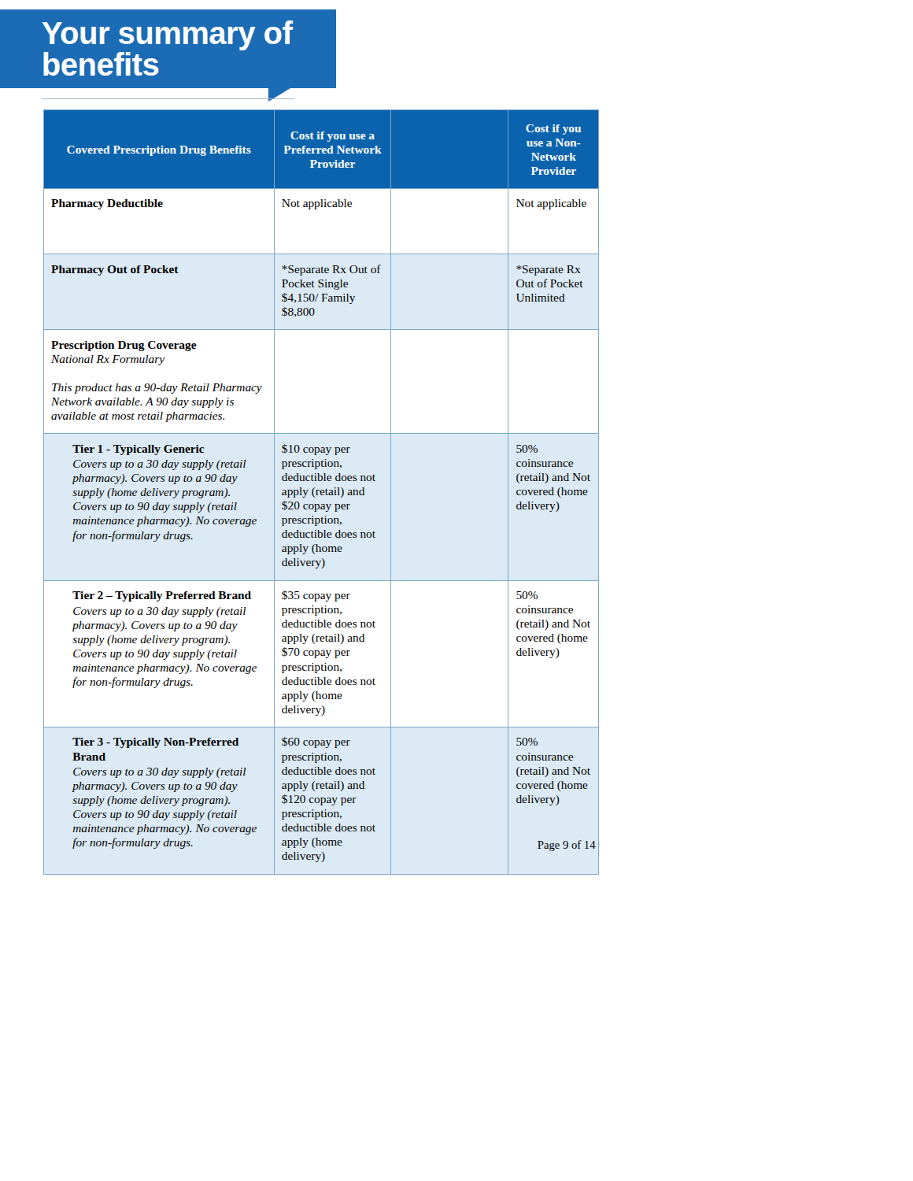Your summary of benefits
| Covered Prescription Drug Benefits | Cost if you use a Preferred Network Provider | | Cost if you use a Non-Network Provider |
| --- | --- | --- | --- |
| Pharmacy Deductible | Not applicable | | Not applicable |
| Pharmacy Out of Pocket | *Separate Rx Out of Pocket Single $4,150/ Family $8,800 | | *Separate Rx Out of Pocket Unlimited |
| Prescription Drug Coverage National Rx Formulary This product has a 90-day Retail Pharmacy Network available. A 90 day supply is available at most retail pharmacies. | | | |
| Tier 1 - Typically Generic Covers up to a 30 day supply (retail pharmacy). Covers up to a 90 day supply (home delivery program). Covers up to 90 day supply (retail maintenance pharmacy). No coverage for non-formulary drugs. | $10 copay per prescription, deductible does not apply (retail) and $20 copay per prescription, deductible does not apply (home delivery) | | 50% coinsurance (retail) and Not covered (home delivery) |
| Tier 2 – Typically Preferred Brand Covers up to a 30 day supply (retail pharmacy). Covers up to a 90 day supply (home delivery program). Covers up to 90 day supply (retail maintenance pharmacy). No coverage for non-formulary drugs. | $35 copay per prescription, deductible does not apply (retail) and $70 copay per prescription, deductible does not apply (home delivery) | | 50% coinsurance (retail) and Not covered (home delivery) |
| Tier 3 - Typically Non-Preferred Brand Covers up to a 30 day supply (retail pharmacy). Covers up to a 90 day supply (home delivery program). Covers up to 90 day supply (retail maintenance pharmacy). No coverage for non-formulary drugs. | $60 copay per prescription, deductible does not apply (retail) and $120 copay per prescription, deductible does not apply (home delivery) | | 50% coinsurance (retail) and Not covered (home delivery) |
Page 9 of 14